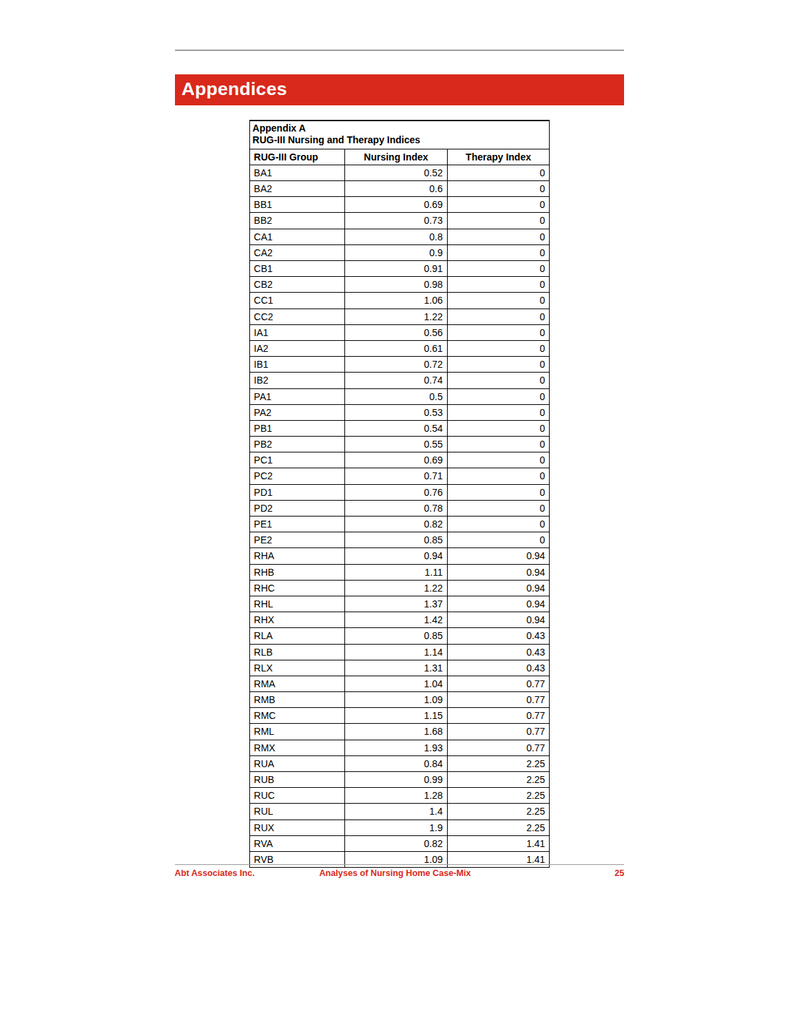Appendices
Appendix A RUG-III Nursing and Therapy Indices
| RUG-III Group | Nursing Index | Therapy Index |
| --- | --- | --- |
| BA1 | 0.52 | 0 |
| BA2 | 0.6 | 0 |
| BB1 | 0.69 | 0 |
| BB2 | 0.73 | 0 |
| CA1 | 0.8 | 0 |
| CA2 | 0.9 | 0 |
| CB1 | 0.91 | 0 |
| CB2 | 0.98 | 0 |
| CC1 | 1.06 | 0 |
| CC2 | 1.22 | 0 |
| IA1 | 0.56 | 0 |
| IA2 | 0.61 | 0 |
| IB1 | 0.72 | 0 |
| IB2 | 0.74 | 0 |
| PA1 | 0.5 | 0 |
| PA2 | 0.53 | 0 |
| PB1 | 0.54 | 0 |
| PB2 | 0.55 | 0 |
| PC1 | 0.69 | 0 |
| PC2 | 0.71 | 0 |
| PD1 | 0.76 | 0 |
| PD2 | 0.78 | 0 |
| PE1 | 0.82 | 0 |
| PE2 | 0.85 | 0 |
| RHA | 0.94 | 0.94 |
| RHB | 1.11 | 0.94 |
| RHC | 1.22 | 0.94 |
| RHL | 1.37 | 0.94 |
| RHX | 1.42 | 0.94 |
| RLA | 0.85 | 0.43 |
| RLB | 1.14 | 0.43 |
| RLX | 1.31 | 0.43 |
| RMA | 1.04 | 0.77 |
| RMB | 1.09 | 0.77 |
| RMC | 1.15 | 0.77 |
| RML | 1.68 | 0.77 |
| RMX | 1.93 | 0.77 |
| RUA | 0.84 | 2.25 |
| RUB | 0.99 | 2.25 |
| RUC | 1.28 | 2.25 |
| RUL | 1.4 | 2.25 |
| RUX | 1.9 | 2.25 |
| RVA | 0.82 | 1.41 |
| RVB | 1.09 | 1.41 |
Abt Associates Inc. Analyses of Nursing Home Case-Mix 25